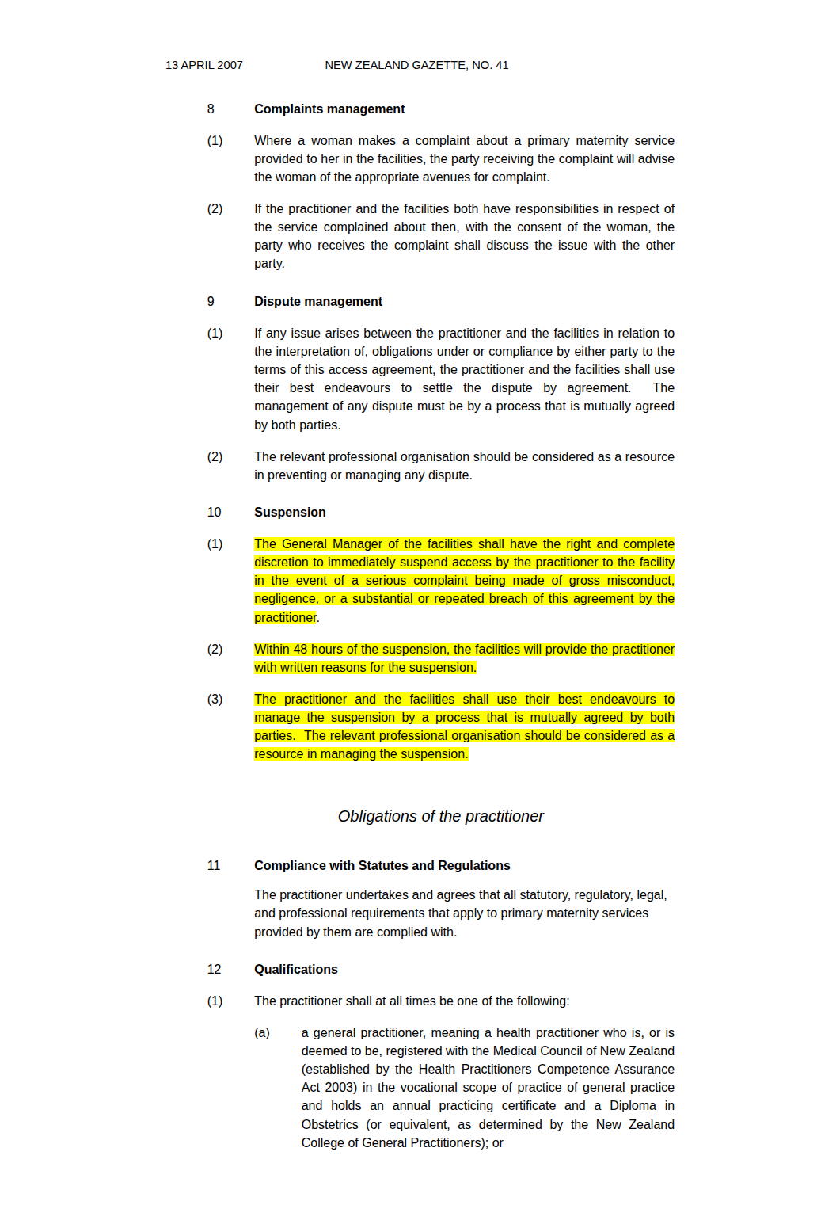13 APRIL 2007
NEW ZEALAND GAZETTE, NO. 41
8
Complaints management
(1)
Where a woman makes a complaint about a primary maternity service provided to her in the facilities, the party receiving the complaint will advise the woman of the appropriate avenues for complaint.
(2)
If the practitioner and the facilities both have responsibilities in respect of the service complained about then, with the consent of the woman, the party who receives the complaint shall discuss the issue with the other party.
9
Dispute management
(1)
If any issue arises between the practitioner and the facilities in relation to the interpretation of, obligations under or compliance by either party to the terms of this access agreement, the practitioner and the facilities shall use their best endeavours to settle the dispute by agreement. The management of any dispute must be by a process that is mutually agreed by both parties.
(2)
The relevant professional organisation should be considered as a resource in preventing or managing any dispute.
10
Suspension
(1)
The General Manager of the facilities shall have the right and complete discretion to immediately suspend access by the practitioner to the facility in the event of a serious complaint being made of gross misconduct, negligence, or a substantial or repeated breach of this agreement by the practitioner.
(2)
Within 48 hours of the suspension, the facilities will provide the practitioner with written reasons for the suspension.
(3)
The practitioner and the facilities shall use their best endeavours to manage the suspension by a process that is mutually agreed by both parties. The relevant professional organisation should be considered as a resource in managing the suspension.
Obligations of the practitioner
11
Compliance with Statutes and Regulations
The practitioner undertakes and agrees that all statutory, regulatory, legal, and professional requirements that apply to primary maternity services provided by them are complied with.
12
Qualifications
(1)
The practitioner shall at all times be one of the following:
(a)
a general practitioner, meaning a health practitioner who is, or is deemed to be, registered with the Medical Council of New Zealand (established by the Health Practitioners Competence Assurance Act 2003) in the vocational scope of practice of general practice and holds an annual practicing certificate and a Diploma in Obstetrics (or equivalent, as determined by the New Zealand College of General Practitioners); or